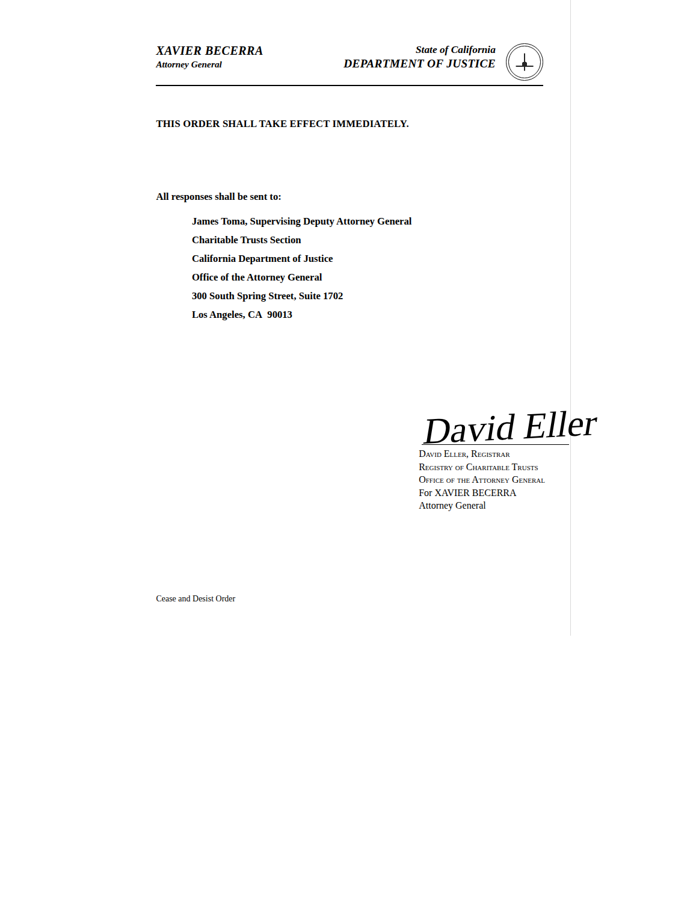XAVIER BECERRA
Attorney General
State of California
DEPARTMENT OF JUSTICE
THIS ORDER SHALL TAKE EFFECT IMMEDIATELY.
All responses shall be sent to:
James Toma, Supervising Deputy Attorney General
Charitable Trusts Section
California Department of Justice
Office of the Attorney General
300 South Spring Street, Suite 1702
Los Angeles, CA 90013
David Eller
David Eller, Registrar
Registry of Charitable Trusts
Office of the Attorney General
For XAVIER BECERRA
Attorney General
Cease and Desist Order